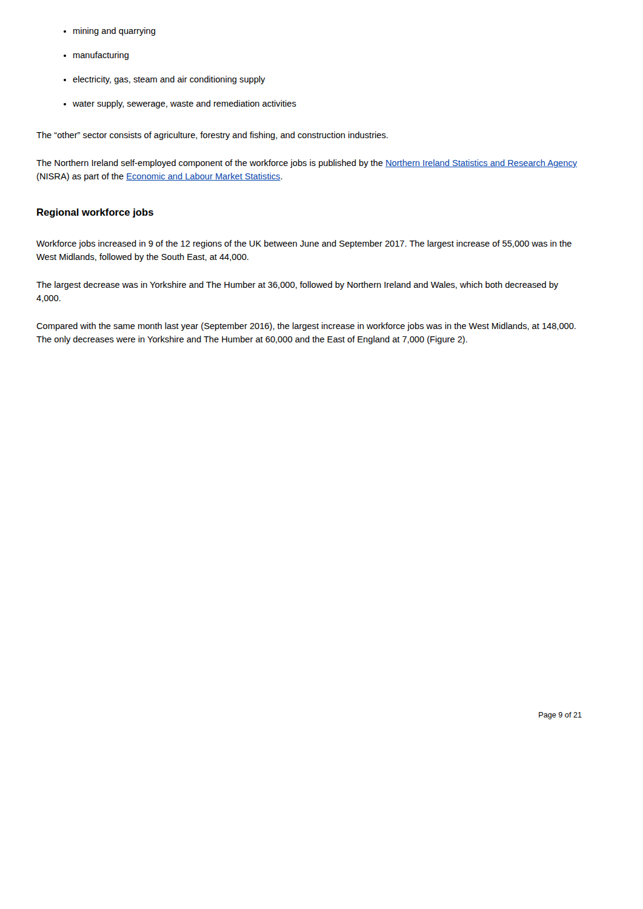mining and quarrying
manufacturing
electricity, gas, steam and air conditioning supply
water supply, sewerage, waste and remediation activities
The “other” sector consists of agriculture, forestry and fishing, and construction industries.
The Northern Ireland self-employed component of the workforce jobs is published by the Northern Ireland Statistics and Research Agency (NISRA) as part of the Economic and Labour Market Statistics.
Regional workforce jobs
Workforce jobs increased in 9 of the 12 regions of the UK between June and September 2017. The largest increase of 55,000 was in the West Midlands, followed by the South East, at 44,000.
The largest decrease was in Yorkshire and The Humber at 36,000, followed by Northern Ireland and Wales, which both decreased by 4,000.
Compared with the same month last year (September 2016), the largest increase in workforce jobs was in the West Midlands, at 148,000. The only decreases were in Yorkshire and The Humber at 60,000 and the East of England at 7,000 (Figure 2).
Page 9 of 21